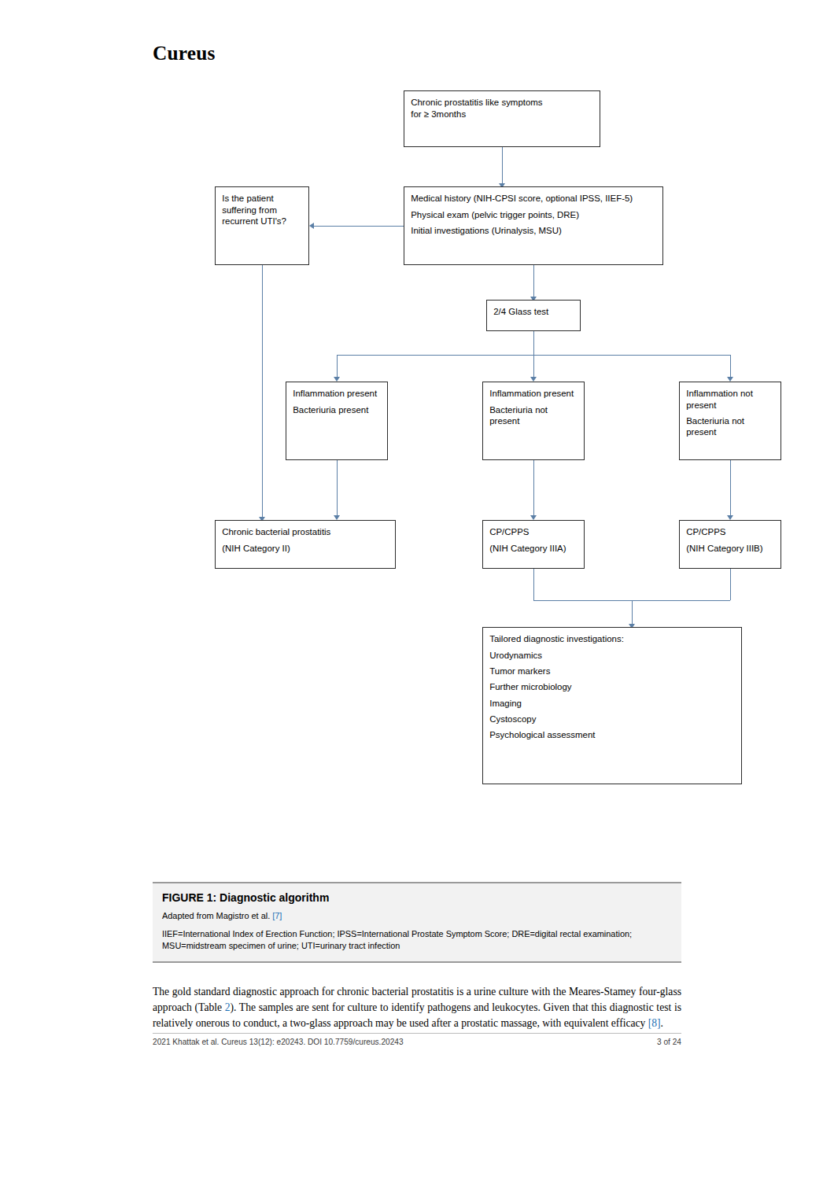Cureus
Chronic prostatitis like symptoms
for ≥ 3months
Medical history (NIH-CPSI score, optional IPSS, IIEF-5)
Physical exam (pelvic trigger points, DRE)
Initial investigations (Urinalysis, MSU)
Is the patient suffering from recurrent UTI's?
2/4 Glass test
Inflammation present
Bacteriuria present
Inflammation present
Bacteriuria not present
Inflammation not present
Bacteriuria not present
Chronic bacterial prostatitis
(NIH Category II)
CP/CPPS
(NIH Category IIIA)
CP/CPPS
(NIH Category IIIB)
Tailored diagnostic investigations:
Urodynamics
Tumor markers
Further microbiology
Imaging
Cystoscopy
Psychological assessment
FIGURE 1: Diagnostic algorithm
Adapted from Magistro et al. [7]
IIEF=International Index of Erection Function; IPSS=International Prostate Symptom Score; DRE=digital rectal examination; MSU=midstream specimen of urine; UTI=urinary tract infection
The gold standard diagnostic approach for chronic bacterial prostatitis is a urine culture with the Meares-Stamey four-glass approach (Table 2). The samples are sent for culture to identify pathogens and leukocytes. Given that this diagnostic test is relatively onerous to conduct, a two-glass approach may be used after a prostatic massage, with equivalent efficacy [8].
2021 Khattak et al. Cureus 13(12): e20243. DOI 10.7759/cureus.20243 3 of 24